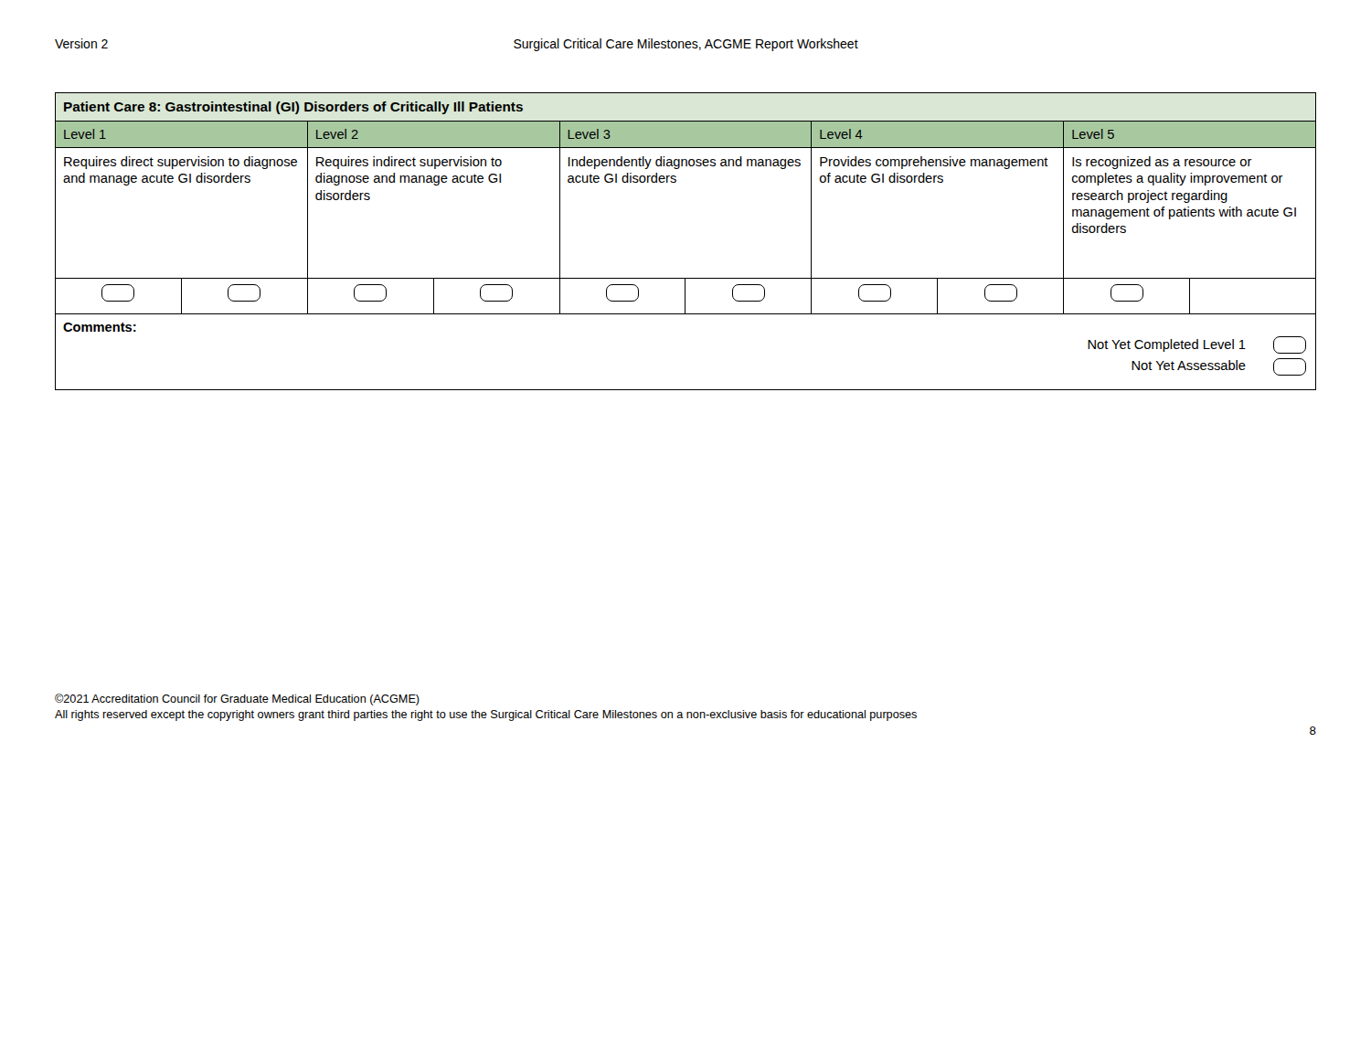Version 2
Surgical Critical Care Milestones, ACGME Report Worksheet
| Patient Care 8: Gastrointestinal (GI) Disorders of Critically Ill Patients |
| Level 1 | Level 2 | Level 3 | Level 4 | Level 5 |
| Requires direct supervision to diagnose and manage acute GI disorders | Requires indirect supervision to diagnose and manage acute GI disorders | Independently diagnoses and manages acute GI disorders | Provides comprehensive management of acute GI disorders | Is recognized as a resource or completes a quality improvement or research project regarding management of patients with acute GI disorders |
| Comments: Not Yet Completed Level 1 Not Yet Assessable |
©2021 Accreditation Council for Graduate Medical Education (ACGME)
All rights reserved except the copyright owners grant third parties the right to use the Surgical Critical Care Milestones on a non-exclusive basis for educational purposes 8